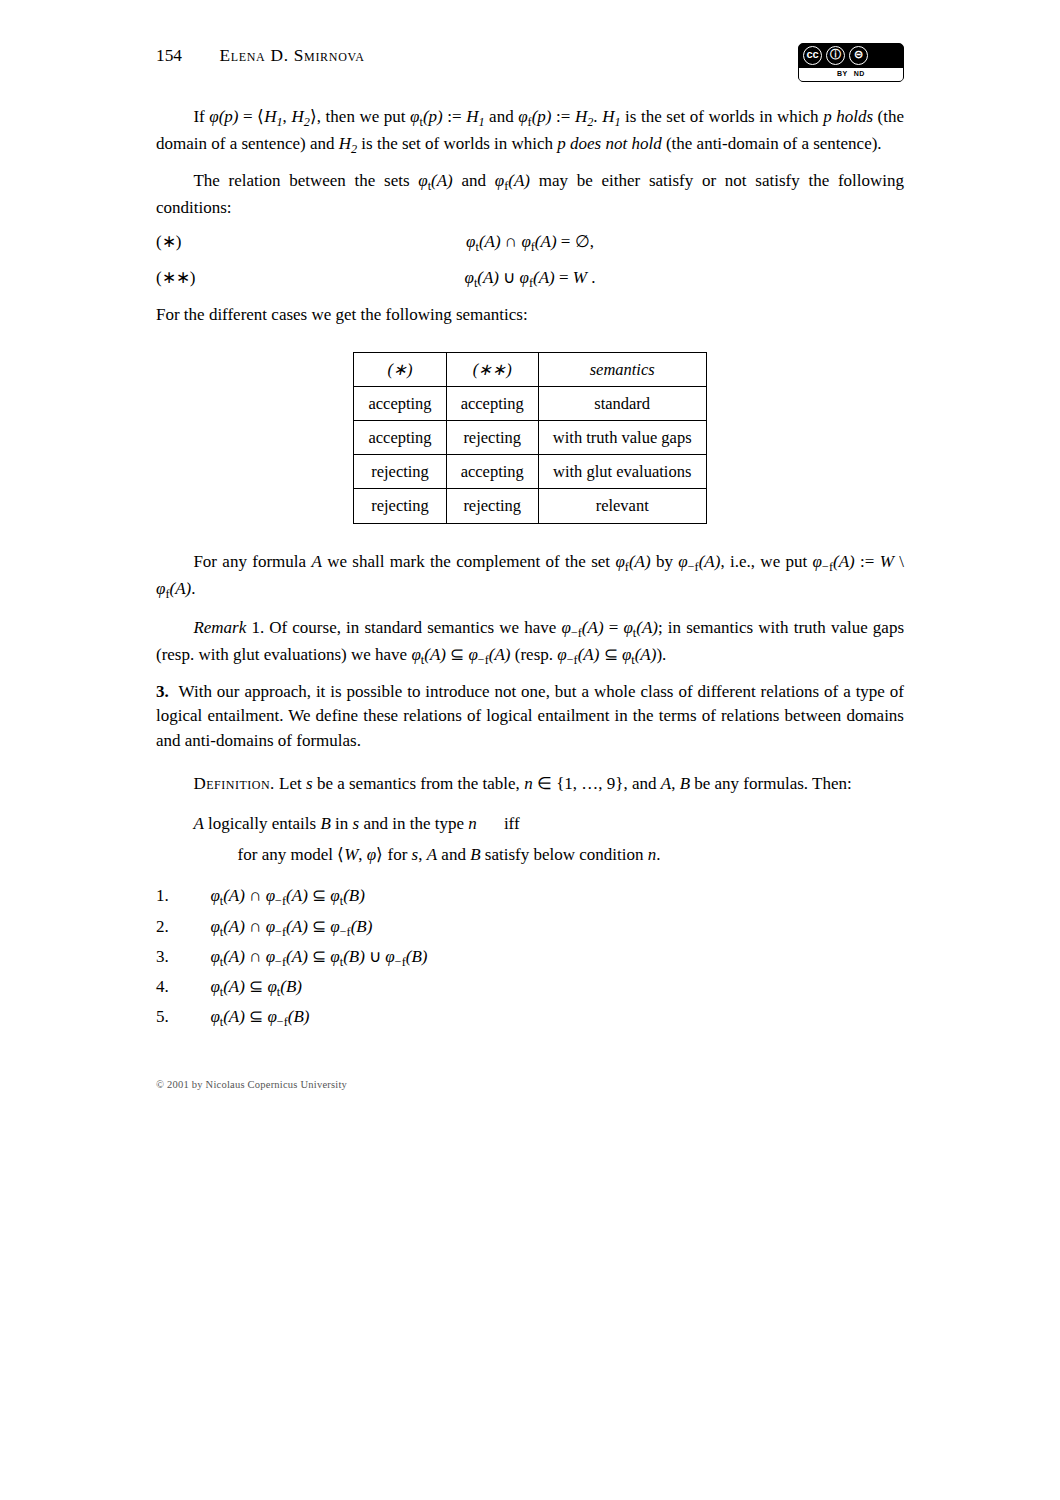cc ⓘ ⊝
BY ND
154 Elena D. Smirnova
If φ(p) = ⟨H1, H2⟩, then we put φt(p) := H1 and φf(p) := H2. H1 is the set of worlds in which p holds (the domain of a sentence) and H2 is the set of worlds in which p does not hold (the anti-domain of a sentence).
The relation between the sets φt(A) and φf(A) may be either satisfy or not satisfy the following conditions:
(∗) φt(A) ∩ φf(A) = ∅,
(∗∗) φt(A) ∪ φf(A) = W .
For the different cases we get the following semantics:
| (∗) | (∗∗) | semantics |
| --- | --- | --- |
| accepting | accepting | standard |
| accepting | rejecting | with truth value gaps |
| rejecting | accepting | with glut evaluations |
| rejecting | rejecting | relevant |
For any formula A we shall mark the complement of the set φf(A) by φ−f(A), i.e., we put φ−f(A) := W \ φf(A).
Remark 1. Of course, in standard semantics we have φ−f(A) = φt(A); in semantics with truth value gaps (resp. with glut evaluations) we have φt(A) ⊆ φ−f(A) (resp. φ−f(A) ⊆ φt(A)).
3. With our approach, it is possible to introduce not one, but a whole class of different relations of a type of logical entailment. We define these relations of logical entailment in the terms of relations between domains and anti-domains of formulas.
Definition. Let s be a semantics from the table, n ∈ {1, …, 9}, and A, B be any formulas. Then:
A logically entails B in s and in the type n iff
for any model ⟨W, φ⟩ for s, A and B satisfy below condition n.
1. φt(A) ∩ φ−f(A) ⊆ φt(B)
2. φt(A) ∩ φ−f(A) ⊆ φ−f(B)
3. φt(A) ∩ φ−f(A) ⊆ φt(B) ∪ φ−f(B)
4. φt(A) ⊆ φt(B)
5. φt(A) ⊆ φ−f(B)
© 2001 by Nicolaus Copernicus University